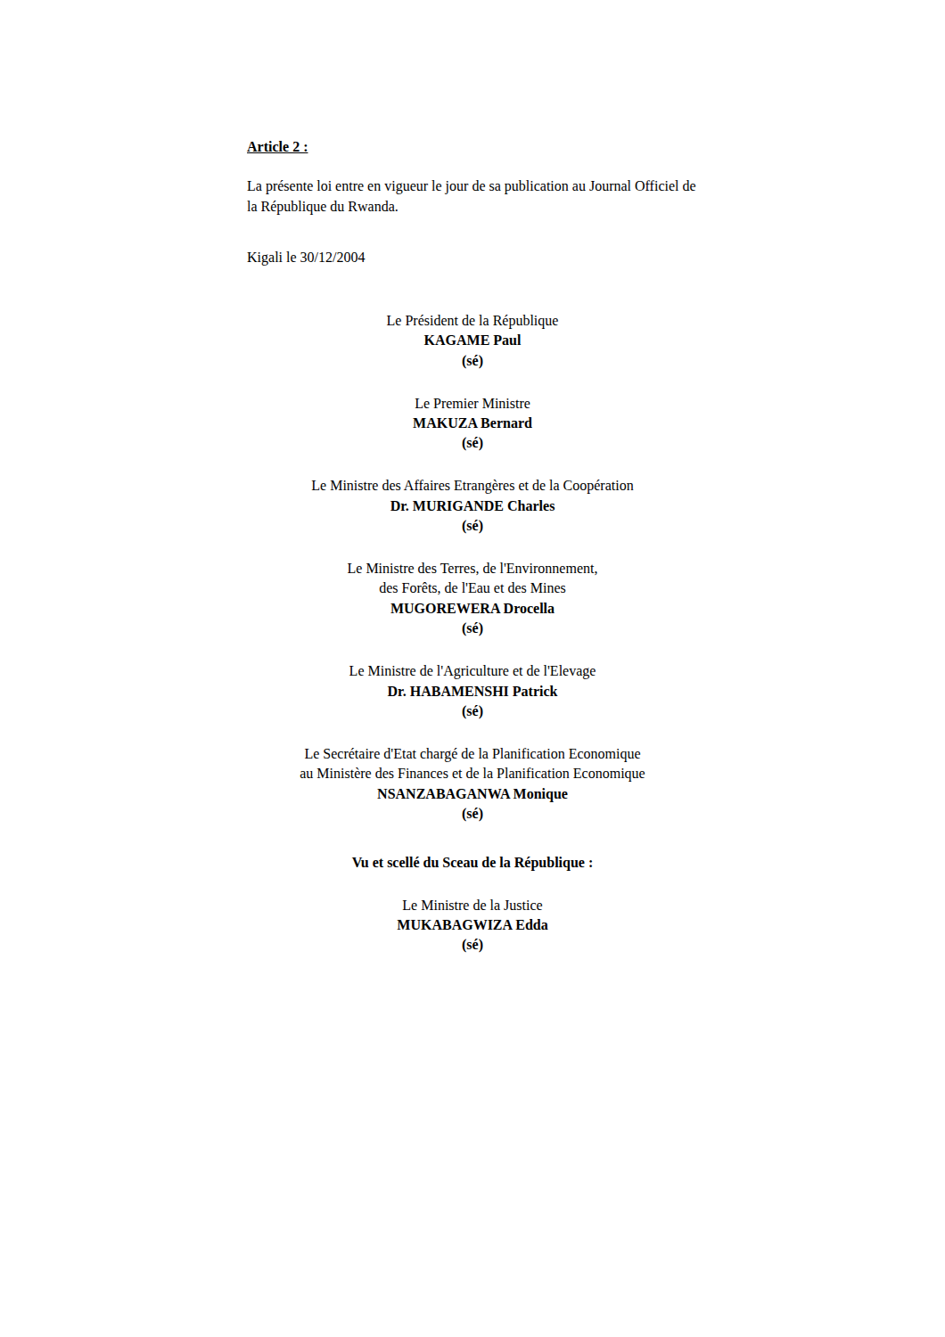Article 2 :
La présente loi entre en vigueur le jour de sa publication au Journal Officiel de la République du Rwanda.
Kigali le 30/12/2004
Le Président de la République
KAGAME Paul
(sé)
Le Premier Ministre
MAKUZA Bernard
(sé)
Le Ministre des Affaires Etrangères et de la Coopération
Dr. MURIGANDE Charles
(sé)
Le Ministre des Terres, de l'Environnement,
des Forêts, de l'Eau et des Mines
MUGOREWERA Drocella
(sé)
Le Ministre de l'Agriculture et de l'Elevage
Dr. HABAMENSHI Patrick
(sé)
Le Secrétaire d'Etat chargé de la Planification Economique
au Ministère des Finances et de la Planification Economique
NSANZABAGANWA Monique
(sé)
Vu et scellé du Sceau de la République :
Le Ministre de la Justice
MUKABAGWIZA Edda
(sé)